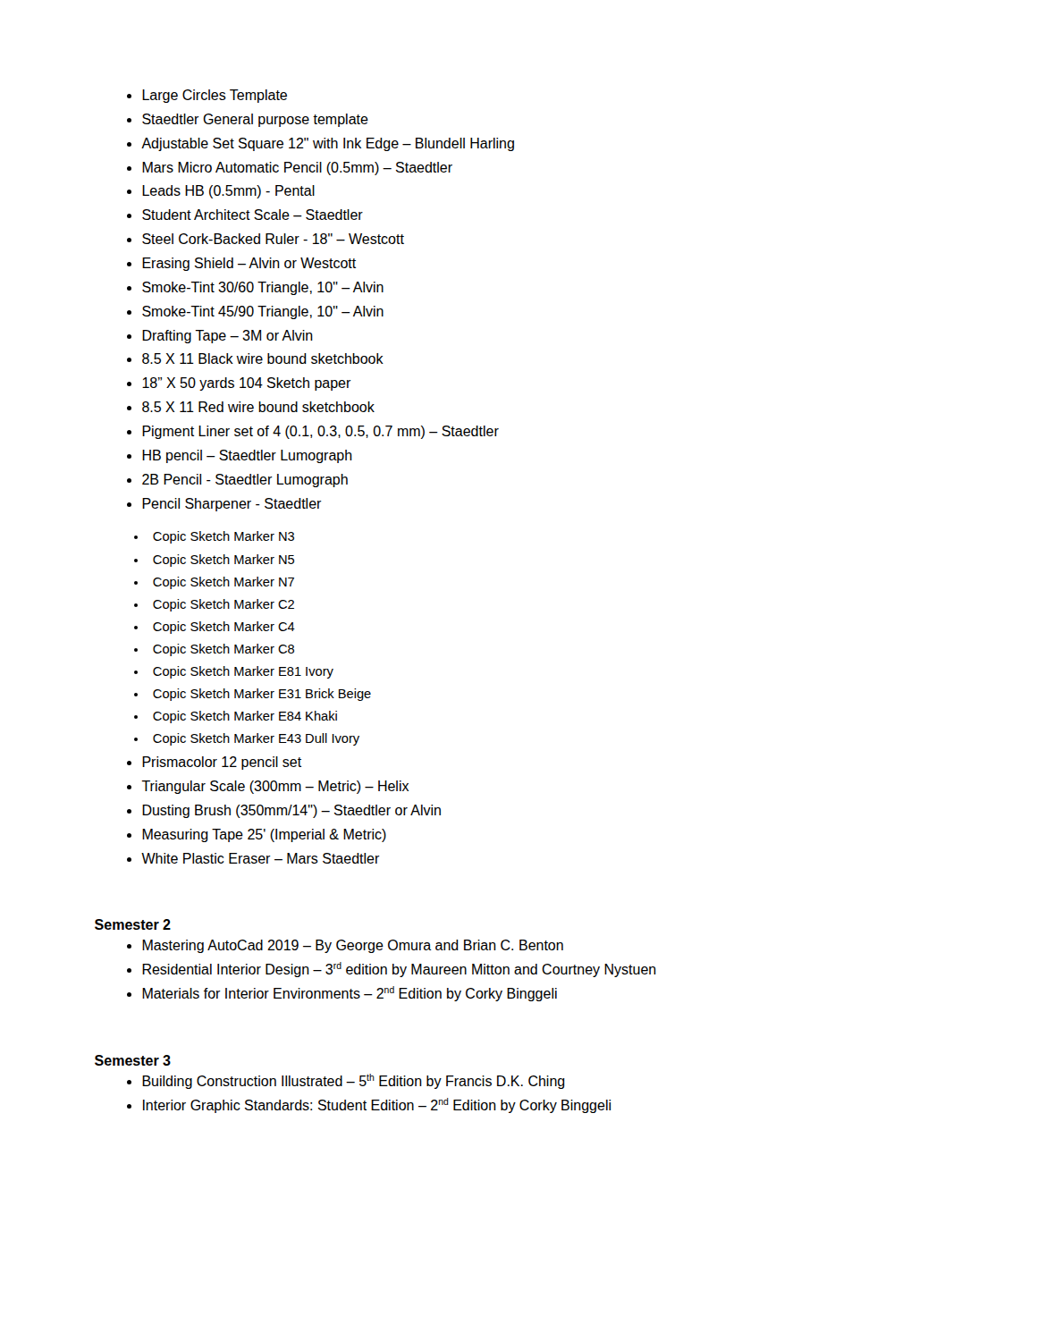Large Circles Template
Staedtler General purpose template
Adjustable Set Square 12" with Ink Edge – Blundell Harling
Mars Micro Automatic Pencil (0.5mm) – Staedtler
Leads HB (0.5mm) - Pental
Student Architect Scale – Staedtler
Steel Cork-Backed Ruler - 18" – Westcott
Erasing Shield – Alvin or Westcott
Smoke-Tint 30/60 Triangle, 10" – Alvin
Smoke-Tint 45/90 Triangle, 10" – Alvin
Drafting Tape – 3M or Alvin
8.5 X 11 Black wire bound sketchbook
18” X 50 yards 104 Sketch paper
8.5 X 11 Red wire bound sketchbook
Pigment Liner set of 4 (0.1, 0.3, 0.5, 0.7 mm) – Staedtler
HB pencil – Staedtler Lumograph
2B Pencil - Staedtler Lumograph
Pencil Sharpener - Staedtler
Copic Sketch Marker N3
Copic Sketch Marker N5
Copic Sketch Marker N7
Copic Sketch Marker C2
Copic Sketch Marker C4
Copic Sketch Marker C8
Copic Sketch Marker E81 Ivory
Copic Sketch Marker E31 Brick Beige
Copic Sketch Marker E84 Khaki
Copic Sketch Marker E43 Dull Ivory
Prismacolor 12 pencil set
Triangular Scale (300mm – Metric) – Helix
Dusting Brush (350mm/14") – Staedtler or Alvin
Measuring Tape 25' (Imperial & Metric)
White Plastic Eraser – Mars Staedtler
Semester 2
Mastering AutoCad 2019 – By George Omura and Brian C. Benton
Residential Interior Design – 3rd edition by Maureen Mitton and Courtney Nystuen
Materials for Interior Environments – 2nd Edition by Corky Binggeli
Semester 3
Building Construction Illustrated – 5th Edition by Francis D.K. Ching
Interior Graphic Standards: Student Edition – 2nd Edition by Corky Binggeli